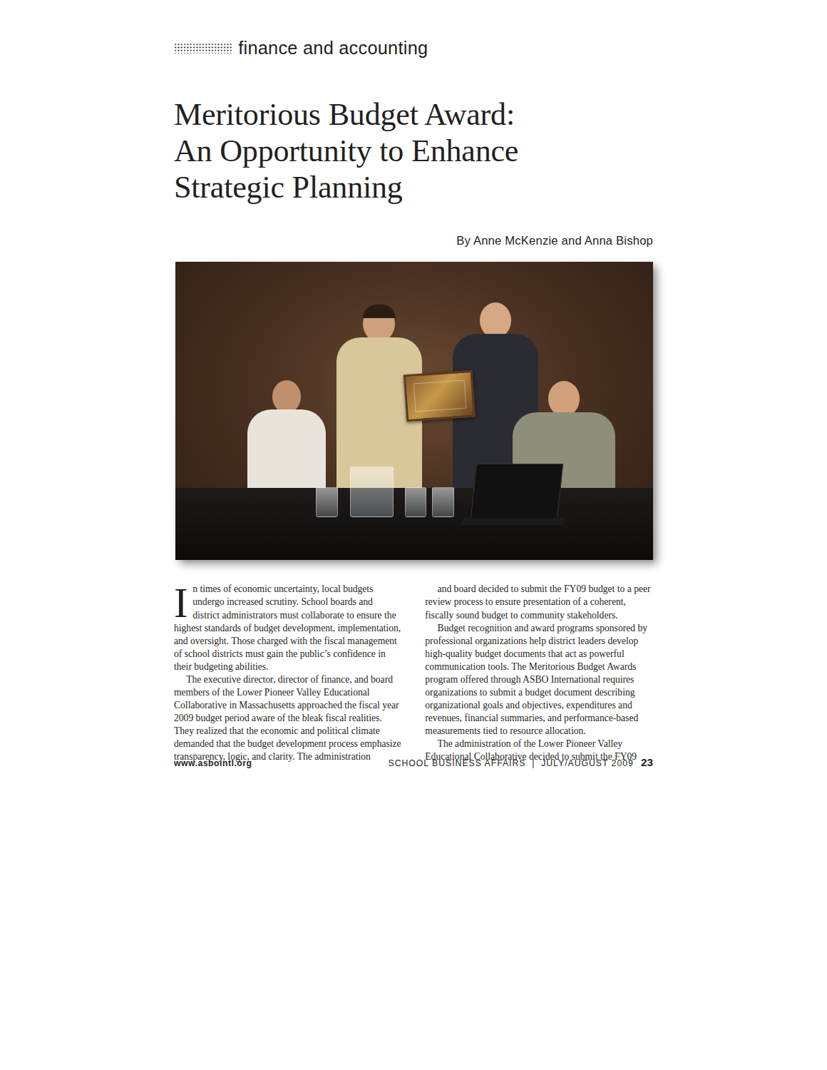finance and accounting
Meritorious Budget Award:
An Opportunity to Enhance
Strategic Planning
By Anne McKenzie and Anna Bishop
In times of economic uncertainty, local budgets undergo increased scrutiny. School boards and district administrators must collaborate to ensure the highest standards of budget development, implementation, and oversight. Those charged with the fiscal management of school districts must gain the public’s confidence in their budgeting abilities.
The executive director, director of finance, and board members of the Lower Pioneer Valley Educational Collaborative in Massachusetts approached the fiscal year 2009 budget period aware of the bleak fiscal realities. They realized that the economic and political climate demanded that the budget development process emphasize transparency, logic, and clarity. The administration
and board decided to submit the FY09 budget to a peer review process to ensure presentation of a coherent, fiscally sound budget to community stakeholders.
Budget recognition and award programs sponsored by professional organizations help district leaders develop high-quality budget documents that act as powerful communication tools. The Meritorious Budget Awards program offered through ASBO International requires organizations to submit a budget document describing organizational goals and objectives, expenditures and revenues, financial summaries, and performance-based measurements tied to resource allocation.
The administration of the Lower Pioneer Valley Educational Collaborative decided to submit the FY09
www.asbointl.org
SCHOOL BUSINESS AFFAIRS | JULY/AUGUST 2009 23